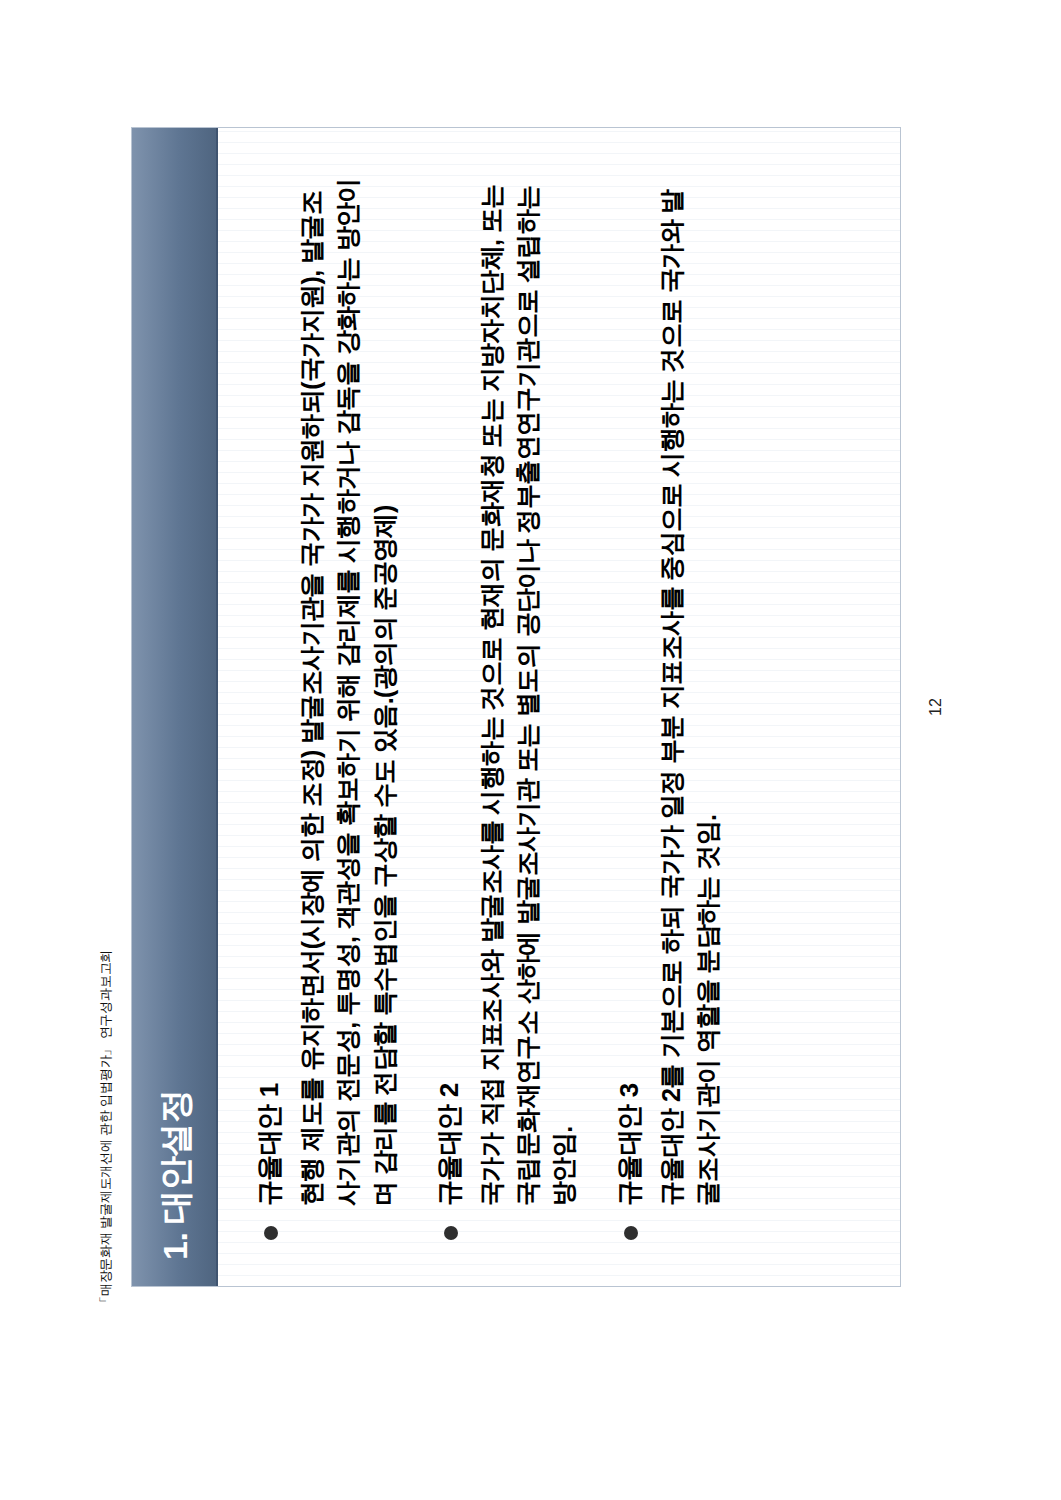「매장문화재 발굴제도개선에 관한 입법평가」 연구성과보고회
1. 대안설정
규율대안 1
현행 제도를 유지하면서(시장에 의한 조정) 발굴조사기관을 국가가 지원하되(국가지원), 발굴조사기관의 전문성, 투명성, 객관성을 확보하기 위해 감리제를 시행하거나 감독을 강화하는 방안이며 감리를 전담할 특수법인을 구상할 수도 있음.(광의의 준공영제)
규율대안 2
국가가 직접 지표조사와 발굴조사를 시행하는 것으로 현재의 문화재청 또는 지방자치단체, 또는 국립문화재연구소 산하에 발굴조사기관 또는 별도의 공단이나 정부출연연구기관으로 설립하는 방안임.
규율대안 3
규율대안 2를 기본으로 하되 국가가 일정 부분 지표조사를 중심으로 시행하는 것으로 국가와 발굴조사기관이 역할을 분담하는 것임.
12